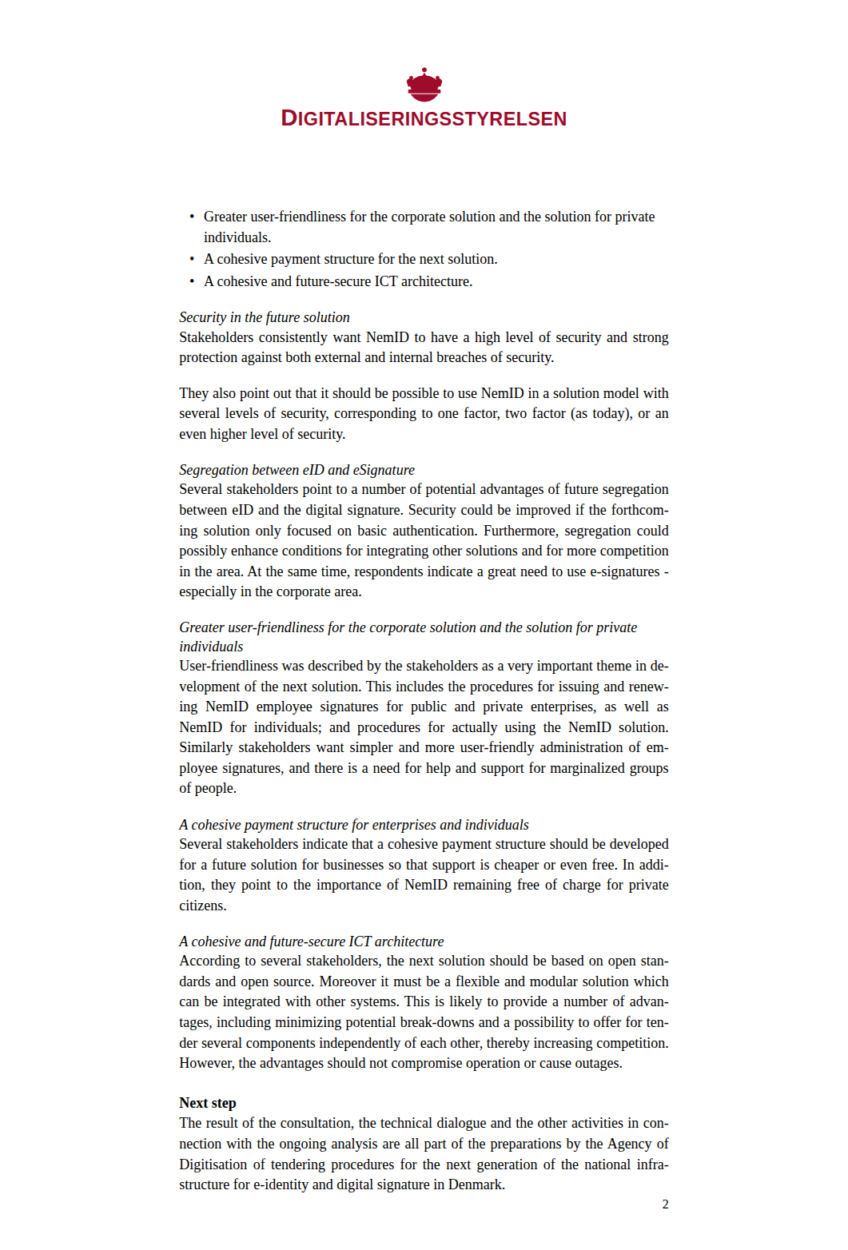DIGITALISERINGSSTYRELSEN
Greater user-friendliness for the corporate solution and the solution for private individuals.
A cohesive payment structure for the next solution.
A cohesive and future-secure ICT architecture.
Security in the future solution
Stakeholders consistently want NemID to have a high level of security and strong protection against both external and internal breaches of security.
They also point out that it should be possible to use NemID in a solution model with several levels of security, corresponding to one factor, two factor (as today), or an even higher level of security.
Segregation between eID and eSignature
Several stakeholders point to a number of potential advantages of future segregation between eID and the digital signature. Security could be improved if the forthcoming solution only focused on basic authentication. Furthermore, segregation could possibly enhance conditions for integrating other solutions and for more competition in the area. At the same time, respondents indicate a great need to use e-signatures - especially in the corporate area.
Greater user-friendliness for the corporate solution and the solution for private individuals
User-friendliness was described by the stakeholders as a very important theme in development of the next solution. This includes the procedures for issuing and renewing NemID employee signatures for public and private enterprises, as well as NemID for individuals; and procedures for actually using the NemID solution. Similarly stakeholders want simpler and more user-friendly administration of employee signatures, and there is a need for help and support for marginalized groups of people.
A cohesive payment structure for enterprises and individuals
Several stakeholders indicate that a cohesive payment structure should be developed for a future solution for businesses so that support is cheaper or even free. In addition, they point to the importance of NemID remaining free of charge for private citizens.
A cohesive and future-secure ICT architecture
According to several stakeholders, the next solution should be based on open standards and open source. Moreover it must be a flexible and modular solution which can be integrated with other systems. This is likely to provide a number of advantages, including minimizing potential break-downs and a possibility to offer for tender several components independently of each other, thereby increasing competition. However, the advantages should not compromise operation or cause outages.
Next step
The result of the consultation, the technical dialogue and the other activities in connection with the ongoing analysis are all part of the preparations by the Agency of Digitisation of tendering procedures for the next generation of the national infrastructure for e-identity and digital signature in Denmark.
2